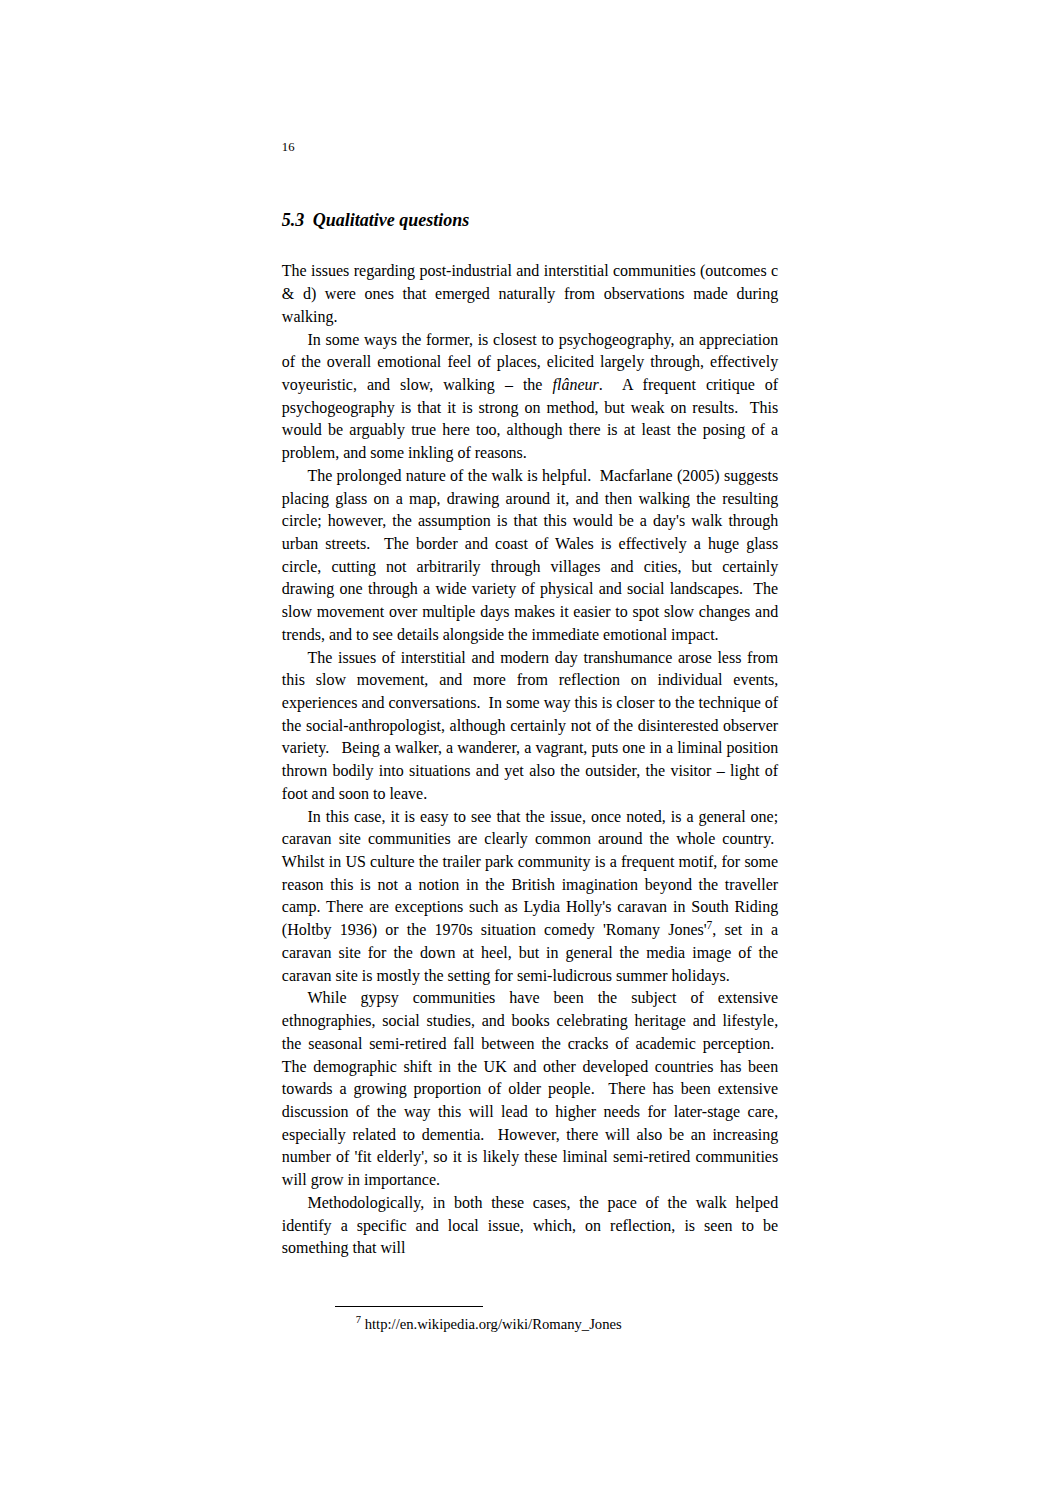16
5.3 Qualitative questions
The issues regarding post-industrial and interstitial communities (outcomes c & d) were ones that emerged naturally from observations made during walking.
In some ways the former, is closest to psychogeography, an appreciation of the overall emotional feel of places, elicited largely through, effectively voyeuristic, and slow, walking – the flâneur. A frequent critique of psychogeography is that it is strong on method, but weak on results. This would be arguably true here too, although there is at least the posing of a problem, and some inkling of reasons.
The prolonged nature of the walk is helpful. Macfarlane (2005) suggests placing glass on a map, drawing around it, and then walking the resulting circle; however, the assumption is that this would be a day's walk through urban streets. The border and coast of Wales is effectively a huge glass circle, cutting not arbitrarily through villages and cities, but certainly drawing one through a wide variety of physical and social landscapes. The slow movement over multiple days makes it easier to spot slow changes and trends, and to see details alongside the immediate emotional impact.
The issues of interstitial and modern day transhumance arose less from this slow movement, and more from reflection on individual events, experiences and conversations. In some way this is closer to the technique of the social-anthropologist, although certainly not of the disinterested observer variety. Being a walker, a wanderer, a vagrant, puts one in a liminal position thrown bodily into situations and yet also the outsider, the visitor – light of foot and soon to leave.
In this case, it is easy to see that the issue, once noted, is a general one; caravan site communities are clearly common around the whole country. Whilst in US culture the trailer park community is a frequent motif, for some reason this is not a notion in the British imagination beyond the traveller camp. There are exceptions such as Lydia Holly's caravan in South Riding (Holtby 1936) or the 1970s situation comedy 'Romany Jones'7, set in a caravan site for the down at heel, but in general the media image of the caravan site is mostly the setting for semi-ludicrous summer holidays.
While gypsy communities have been the subject of extensive ethnographies, social studies, and books celebrating heritage and lifestyle, the seasonal semi-retired fall between the cracks of academic perception. The demographic shift in the UK and other developed countries has been towards a growing proportion of older people. There has been extensive discussion of the way this will lead to higher needs for later-stage care, especially related to dementia. However, there will also be an increasing number of 'fit elderly', so it is likely these liminal semi-retired communities will grow in importance.
Methodologically, in both these cases, the pace of the walk helped identify a specific and local issue, which, on reflection, is seen to be something that will
7 http://en.wikipedia.org/wiki/Romany_Jones